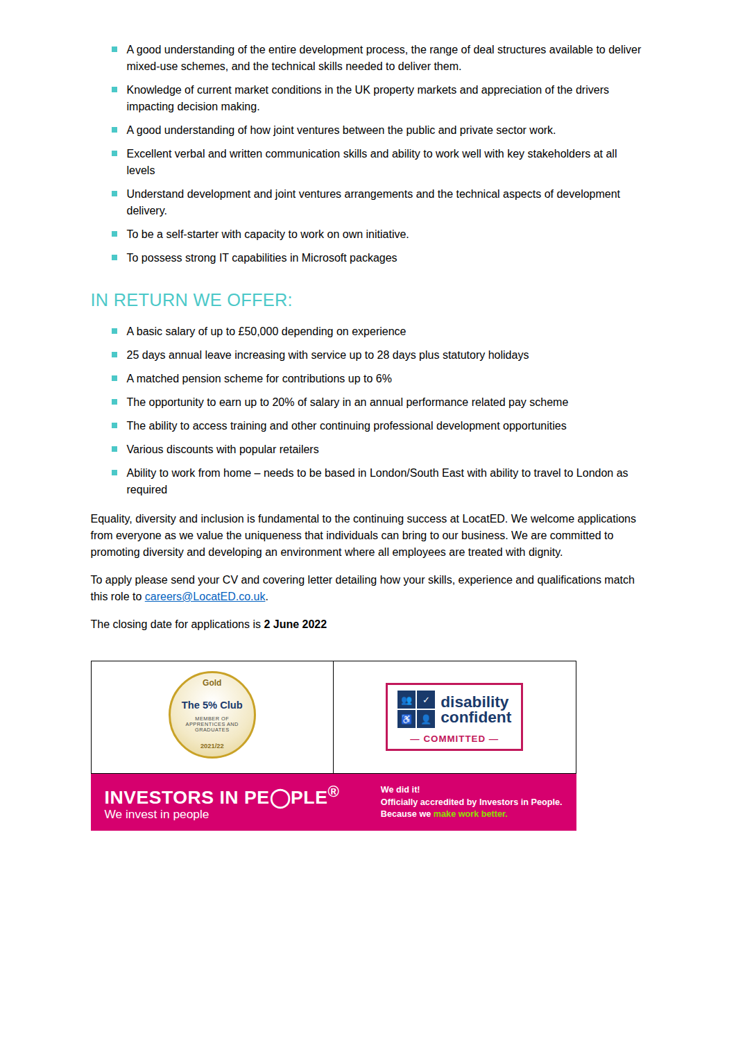A good understanding of the entire development process, the range of deal structures available to deliver mixed-use schemes, and the technical skills needed to deliver them.
Knowledge of current market conditions in the UK property markets and appreciation of the drivers impacting decision making.
A good understanding of how joint ventures between the public and private sector work.
Excellent verbal and written communication skills and ability to work well with key stakeholders at all levels
Understand development and joint ventures arrangements and the technical aspects of development delivery.
To be a self-starter with capacity to work on own initiative.
To possess strong IT capabilities in Microsoft packages
IN RETURN WE OFFER:
A basic salary of up to £50,000 depending on experience
25 days annual leave increasing with service up to 28 days plus statutory holidays
A matched pension scheme for contributions up to 6%
The opportunity to earn up to 20% of salary in an annual performance related pay scheme
The ability to access training and other continuing professional development opportunities
Various discounts with popular retailers
Ability to work from home – needs to be based in London/South East with ability to travel to London as required
Equality, diversity and inclusion is fundamental to the continuing success at LocatED. We welcome applications from everyone as we value the uniqueness that individuals can bring to our business. We are committed to promoting diversity and developing an environment where all employees are treated with dignity.
To apply please send your CV and covering letter detailing how your skills, experience and qualifications match this role to careers@LocatED.co.uk.
The closing date for applications is 2 June 2022
| Gold The 5% Club MEMBER OF APPRENTICES AND GRADUATES 2021/22 | 👥 ✓ ♿ 👤 disability confident — COMMITTED — |
INVESTORS IN PE◯PLE®
We invest in people
We did it!
Officially accredited by Investors in People.
Because we make work better.